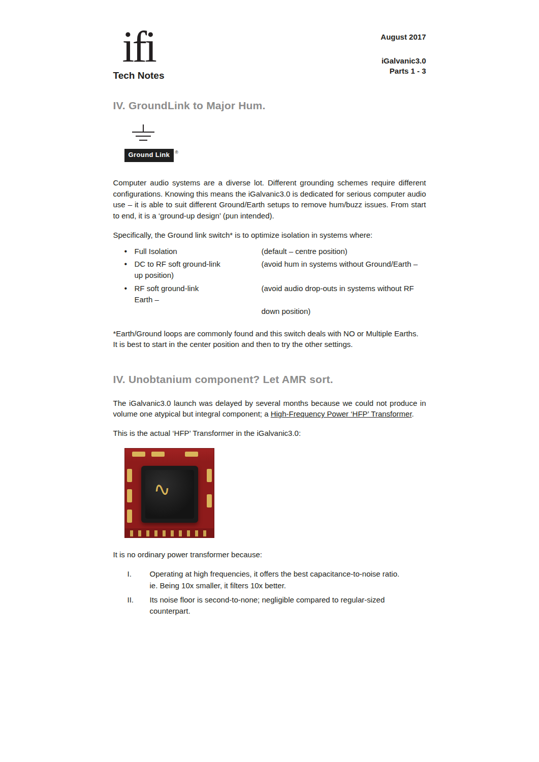ifi
Tech Notes
August 2017
iGalvanic3.0
Parts 1 - 3
IV. GroundLink to Major Hum.
Ground Link®
Computer audio systems are a diverse lot. Different grounding schemes require different configurations. Knowing this means the iGalvanic3.0 is dedicated for serious computer audio use – it is able to suit different Ground/Earth setups to remove hum/buzz issues. From start to end, it is a ‘ground-up design’ (pun intended).
Specifically, the Ground link switch* is to optimize isolation in systems where:
Full Isolation(default – centre position)
DC to RF soft ground-link(avoid hum in systems without Ground/Earth – up position)
RF soft ground-link(avoid audio drop-outs in systems without RF Earth – down position)
*Earth/Ground loops are commonly found and this switch deals with NO or Multiple Earths.
It is best to start in the center position and then to try the other settings.
IV. Unobtanium component? Let AMR sort.
The iGalvanic3.0 launch was delayed by several months because we could not produce in volume one atypical but integral component; a High-Frequency Power ‘HFP’ Transformer.
This is the actual ‘HFP’ Transformer in the iGalvanic3.0:
∿
It is no ordinary power transformer because:
I. Operating at high frequencies, it offers the best capacitance-to-noise ratio. ie. Being 10x smaller, it filters 10x better.
II. Its noise floor is second-to-none; negligible compared to regular-sized counterpart.